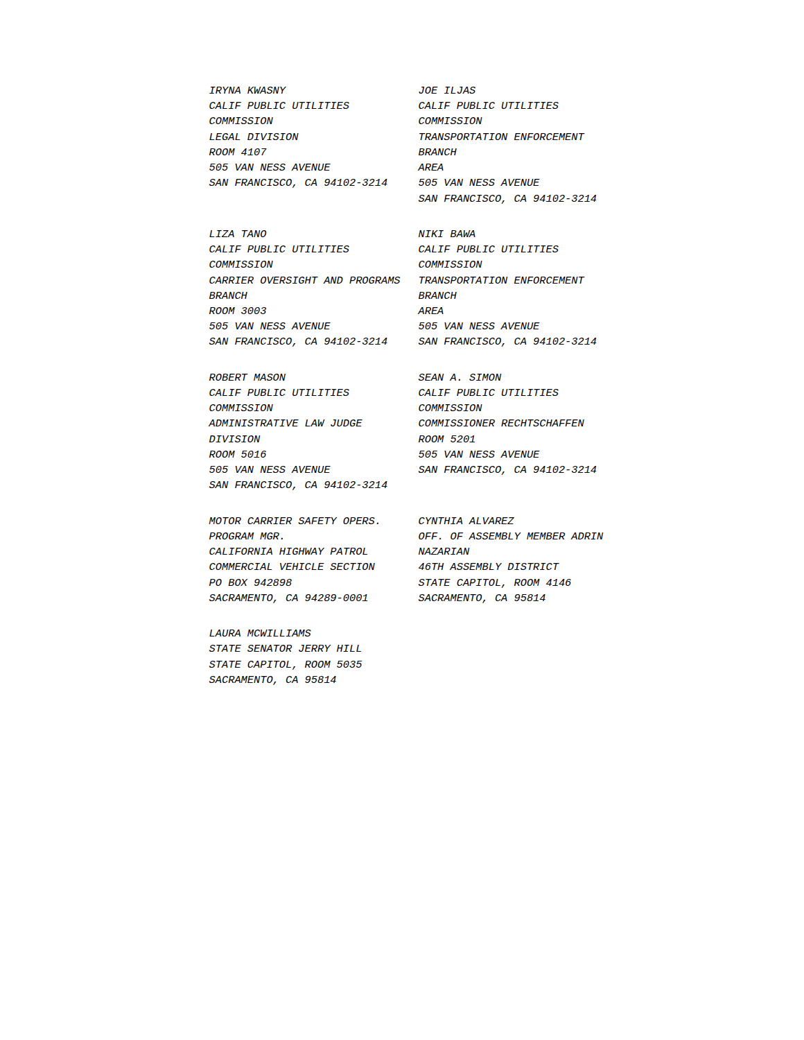| IRYNA KWASNY CALIF PUBLIC UTILITIES COMMISSION LEGAL DIVISION ROOM 4107 505 VAN NESS AVENUE SAN FRANCISCO, CA 94102-3214 | JOE ILJAS CALIF PUBLIC UTILITIES COMMISSION TRANSPORTATION ENFORCEMENT BRANCH AREA 505 VAN NESS AVENUE SAN FRANCISCO, CA 94102-3214 |
| LIZA TANO CALIF PUBLIC UTILITIES COMMISSION CARRIER OVERSIGHT AND PROGRAMS BRANCH ROOM 3003 505 VAN NESS AVENUE SAN FRANCISCO, CA 94102-3214 | NIKI BAWA CALIF PUBLIC UTILITIES COMMISSION TRANSPORTATION ENFORCEMENT BRANCH AREA 505 VAN NESS AVENUE SAN FRANCISCO, CA 94102-3214 |
| ROBERT MASON CALIF PUBLIC UTILITIES COMMISSION ADMINISTRATIVE LAW JUDGE DIVISION ROOM 5016 505 VAN NESS AVENUE SAN FRANCISCO, CA 94102-3214 | SEAN A. SIMON CALIF PUBLIC UTILITIES COMMISSION COMMISSIONER RECHTSCHAFFEN ROOM 5201 505 VAN NESS AVENUE SAN FRANCISCO, CA 94102-3214 |
| MOTOR CARRIER SAFETY OPERS. PROGRAM MGR. CALIFORNIA HIGHWAY PATROL COMMERCIAL VEHICLE SECTION PO BOX 942898 SACRAMENTO, CA 94289-0001 | CYNTHIA ALVAREZ OFF. OF ASSEMBLY MEMBER ADRIN NAZARIAN 46TH ASSEMBLY DISTRICT STATE CAPITOL, ROOM 4146 SACRAMENTO, CA 95814 |
| LAURA MCWILLIAMS STATE SENATOR JERRY HILL STATE CAPITOL, ROOM 5035 SACRAMENTO, CA 95814 | |